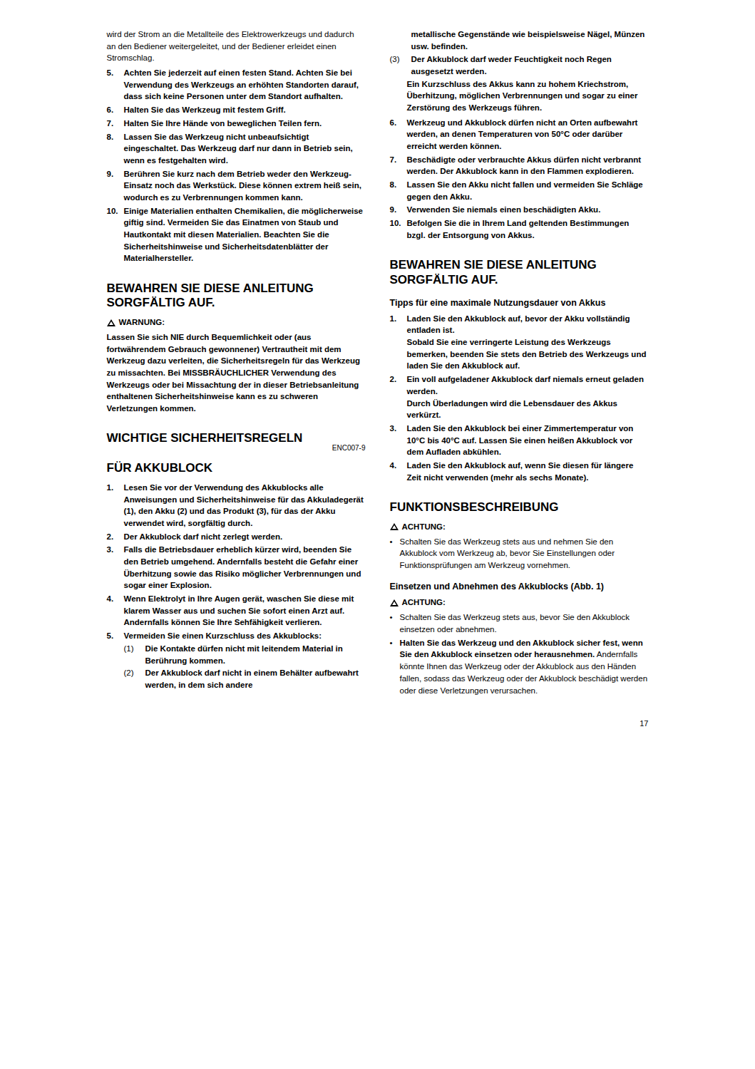wird der Strom an die Metallteile des Elektrowerkzeugs und dadurch an den Bediener weitergeleitet, und der Bediener erleidet einen Stromschlag.
Achten Sie jederzeit auf einen festen Stand. Achten Sie bei Verwendung des Werkzeugs an erhöhten Standorten darauf, dass sich keine Personen unter dem Standort aufhalten.
Halten Sie das Werkzeug mit festem Griff.
Halten Sie Ihre Hände von beweglichen Teilen fern.
Lassen Sie das Werkzeug nicht unbeaufsichtigt eingeschaltet. Das Werkzeug darf nur dann in Betrieb sein, wenn es festgehalten wird.
Berühren Sie kurz nach dem Betrieb weder den Werkzeug-Einsatz noch das Werkstück. Diese können extrem heiß sein, wodurch es zu Verbrennungen kommen kann.
Einige Materialien enthalten Chemikalien, die möglicherweise giftig sind. Vermeiden Sie das Einatmen von Staub und Hautkontakt mit diesen Materialien. Beachten Sie die Sicherheitshinweise und Sicherheitsdatenblätter der Materialhersteller.
BEWAHREN SIE DIESE ANLEITUNG SORGFÄLTIG AUF.
WARNUNG:
Lassen Sie sich NIE durch Bequemlichkeit oder (aus fortwährendem Gebrauch gewonnener) Vertrautheit mit dem Werkzeug dazu verleiten, die Sicherheitsregeln für das Werkzeug zu missachten. Bei MISSBRÄUCHLICHER Verwendung des Werkzeugs oder bei Missachtung der in dieser Betriebsanleitung enthaltenen Sicherheitshinweise kann es zu schweren Verletzungen kommen.
WICHTIGE SICHERHEITSREGELN
ENC007-9
FÜR AKKUBLOCK
Lesen Sie vor der Verwendung des Akkublocks alle Anweisungen und Sicherheitshinweise für das Akkuladegerät (1), den Akku (2) und das Produkt (3), für das der Akku verwendet wird, sorgfältig durch.
Der Akkublock darf nicht zerlegt werden.
Falls die Betriebsdauer erheblich kürzer wird, beenden Sie den Betrieb umgehend. Andernfalls besteht die Gefahr einer Überhitzung sowie das Risiko möglicher Verbrennungen und sogar einer Explosion.
Wenn Elektrolyt in Ihre Augen gerät, waschen Sie diese mit klarem Wasser aus und suchen Sie sofort einen Arzt auf. Andernfalls können Sie Ihre Sehfähigkeit verlieren.
Vermeiden Sie einen Kurzschluss des Akkublocks:
Die Kontakte dürfen nicht mit leitendem Material in Berührung kommen.
Der Akkublock darf nicht in einem Behälter aufbewahrt werden, in dem sich andere
metallische Gegenstände wie beispielsweise Nägel, Münzen usw. befinden.
Der Akkublock darf weder Feuchtigkeit noch Regen ausgesetzt werden.
Ein Kurzschluss des Akkus kann zu hohem Kriechstrom, Überhitzung, möglichen Verbrennungen und sogar zu einer Zerstörung des Werkzeugs führen.
Werkzeug und Akkublock dürfen nicht an Orten aufbewahrt werden, an denen Temperaturen von 50°C oder darüber erreicht werden können.
Beschädigte oder verbrauchte Akkus dürfen nicht verbrannt werden. Der Akkublock kann in den Flammen explodieren.
Lassen Sie den Akku nicht fallen und vermeiden Sie Schläge gegen den Akku.
Verwenden Sie niemals einen beschädigten Akku.
Befolgen Sie die in Ihrem Land geltenden Bestimmungen bzgl. der Entsorgung von Akkus.
BEWAHREN SIE DIESE ANLEITUNG SORGFÄLTIG AUF.
Tipps für eine maximale Nutzungsdauer von Akkus
Laden Sie den Akkublock auf, bevor der Akku vollständig entladen ist.
Sobald Sie eine verringerte Leistung des Werkzeugs bemerken, beenden Sie stets den Betrieb des Werkzeugs und laden Sie den Akkublock auf.
Ein voll aufgeladener Akkublock darf niemals erneut geladen werden.
Durch Überladungen wird die Lebensdauer des Akkus verkürzt.
Laden Sie den Akkublock bei einer Zimmertemperatur von 10°C bis 40°C auf. Lassen Sie einen heißen Akkublock vor dem Aufladen abkühlen.
Laden Sie den Akkublock auf, wenn Sie diesen für längere Zeit nicht verwenden (mehr als sechs Monate).
FUNKTIONSBESCHREIBUNG
ACHTUNG:
Schalten Sie das Werkzeug stets aus und nehmen Sie den Akkublock vom Werkzeug ab, bevor Sie Einstellungen oder Funktionsprüfungen am Werkzeug vornehmen.
Einsetzen und Abnehmen des Akkublocks (Abb. 1)
ACHTUNG:
Schalten Sie das Werkzeug stets aus, bevor Sie den Akkublock einsetzen oder abnehmen.
Halten Sie das Werkzeug und den Akkublock sicher fest, wenn Sie den Akkublock einsetzen oder herausnehmen. Andernfalls könnte Ihnen das Werkzeug oder der Akkublock aus den Händen fallen, sodass das Werkzeug oder der Akkublock beschädigt werden oder diese Verletzungen verursachen.
17